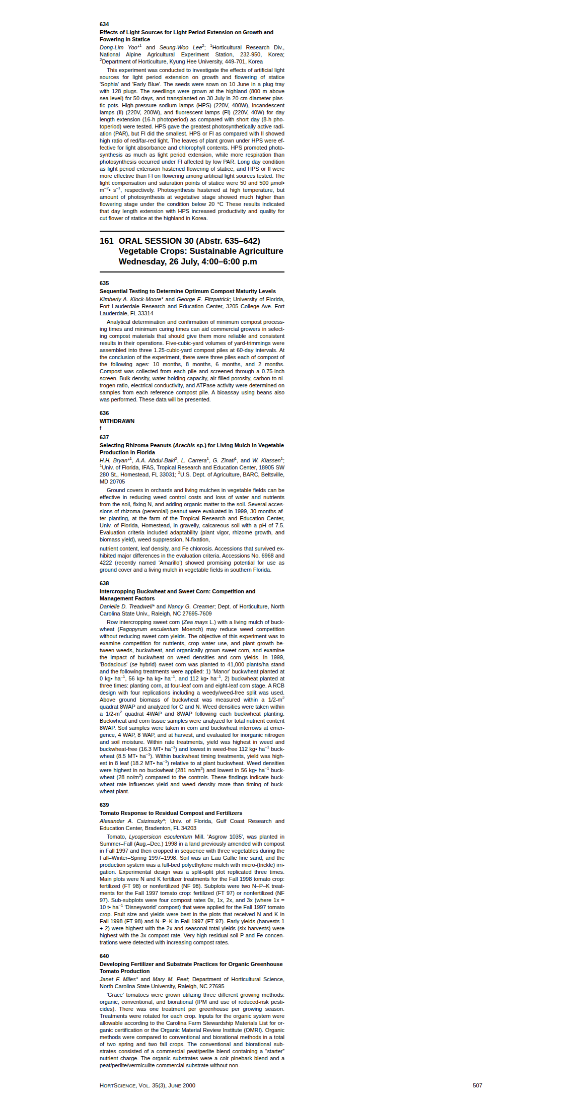634
Effects of Light Sources for Light Period Extension on Growth and Fowering in Statice
Dong-Lim Yoo*1 and Seung-Woo Lee2; 1Horticultural Research Div., National Alpine Agricultural Experiment Station, 232-950, Korea; 2Department of Horticulture, Kyung Hee University, 449-701, Korea
This experiment was conducted to investigate the effects of artificial light sources for light period extension on growth and flowering of statice 'Sophia' and 'Early Blue'. The seeds were sown on 10 June in a plug tray with 128 plugs. The seedlings were grown at the highland (800 m above sea level) for 50 days, and transplanted on 30 July in 20-cm-diameter plastic pots. High-pressure sodium lamps (HPS) (220V, 400W), incandescent lamps (Il) (220V, 200W), and fluorescent lamps (Fl) (220V, 40W) for day length extension (16-h photoperiod) as compared with short day (8-h photoperiod) were tested. HPS gave the greatest photosynthetically active radiation (PAR), but Fl did the smallest. HPS or Fl as compared with Il showed high ratio of red/far-red light. The leaves of plant grown under HPS were effective for light absorbance and chlorophyll contents. HPS promoted photosynthesis as much as light period extension, while more respiration than photosynthesis occurred under Fl affected by low PAR. Long day condition as light period extension hastened flowering of statice, and HPS or Il were more effective than Fl on flowering among artificial light sources tested. The light compensation and saturation points of statice were 50 and 500 µmol• m–2• s–1, respectively. Photosynthesis hastened at high temperature, but amount of photosynthesis at vegetative stage showed much higher than flowering stage under the condition below 20 °C These results indicated that day length extension with HPS increased productivity and quality for cut flower of statice at the highland in Korea.
161
ORAL SESSION 30 (Abstr. 635–642)
Vegetable Crops: Sustainable Agriculture
Wednesday, 26 July, 4:00–6:00 p.m
635
Sequential Testing to Determine Optimum Compost Maturity Levels
Kimberly A. Klock-Moore* and George E. Fitzpatrick; University of Florida, Fort Lauderdale Research and Education Center, 3205 College Ave. Fort Lauderdale, FL 33314
Analytical determination and confirmation of minimum compost processing times and minimum curing times can aid commercial growers in selecting compost materials that should give them more reliable and consistent results in their operations. Five-cubic-yard volumes of yard-trimmings were assembled into three 1.25-cubic-yard compost piles at 60-day intervals. At the conclusion of the experiment, there were three piles each of compost of the following ages: 10 months, 8 months, 6 months, and 2 months. Compost was collected from each pile and screened through a 0.75-inch screen. Bulk density, water-holding capacity, air-filled porosity, carbon to nitrogen ratio, electrical conductivity, and ATPase activity were determined on samples from each reference compost pile. A bioassay using beans also was performed. These data will be presented.
636
WITHDRAWN
f
637
Selecting Rhizoma Peanuts (Arachis sp.) for Living Mulch in Vegetable Production in Florida
H.H. Bryan*1, A.A. Abdul-Baki2, L. Carrera1, G. Zinati1, and W. Klassen1; 1Univ. of Florida, IFAS, Tropical Research and Education Center, 18905 SW 280 St., Homestead, FL 33031; 2U.S. Dept. of Agriculture, BARC, Beltsville, MD 20705
Ground covers in orchards and living mulches in vegetable fields can be effective in reducing weed control costs and loss of water and nutrients from the soil, fixing N, and adding organic matter to the soil. Several accessions of rhizoma (perennial) peanut were evaluated in 1999, 30 months after planting, at the farm of the Tropical Research and Education Center, Univ. of Florida, Homestead, in gravelly, calcareous soil with a pH of 7.5. Evaluation criteria included adaptability (plant vigor, rhizome growth, and biomass yield), weed suppression, N-fixation,
nutrient content, leaf density, and Fe chlorosis. Accessions that survived exhibited major differences in the evaluation criteria. Accessions No. 6968 and 4222 (recently named 'Amarillo') showed promising potential for use as ground cover and a living mulch in vegetable fields in southern Florida.
638
Intercropping Buckwheat and Sweet Corn: Competition and Management Factors
Danielle D. Treadwell* and Nancy G. Creamer; Dept. of Horticulture, North Carolina State Univ., Raleigh, NC 27695-7609
Row intercropping sweet corn (Zea mays L.) with a living mulch of buckwheat (Fagopyrum esculentum Moench) may reduce weed competition without reducing sweet corn yields. The objective of this experiment was to examine competition for nutrients, crop water use, and plant growth between weeds, buckwheat, and organically grown sweet corn, and examine the impact of buckwheat on weed densities and corn yields. In 1999, 'Bodacious' (se hybrid) sweet corn was planted to 41,000 plants/ha stand and the following treatments were applied: 1) 'Manor' buckwheat planted at 0 kg• ha–1, 56 kg• ha kg• ha–1, and 112 kg• ha–1, 2) buckwheat planted at three times: planting corn, at four-leaf corn and eight-leaf corn stage. A RCB design with four replications including a weedy/weed-free split was used. Above ground biomass of buckwheat was measured within a 1/2-m2 quadrat 8WAP and analyzed for C and N. Weed densities were taken within a 1/2-m2 quadrat 4WAP and 8WAP following each buckwheat planting. Buckwheat and corn tissue samples were analyzed for total nutrient content 8WAP. Soil samples were taken in corn and buckwheat interrows at emergence, 4 WAP, 8 WAP, and at harvest, and evaluated for inorganic nitrogen and soil moisture. Within rate treatments, yield was highest in weed and buckwheat-free (16.3 MT• ha–1) and lowest in weed-free 112 kg• ha–1 buckwheat (8.5 MT• ha–1). Within buckwheat timing treatments, yield was highest in 8 leaf (18.2 MT• ha–1) relative to at plant buckwheat. Weed densities were highest in no buckwheat (281 no/m2) and lowest in 56 kg• ha–1 buckwheat (28 no/m2) compared to the controls. These findings indicate buckwheat rate influences yield and weed density more than timing of buckwheat plant.
639
Tomato Response to Residual Compost and Fertilizers
Alexander A. Csizinszky*; Univ. of Florida, Gulf Coast Research and Education Center, Bradenton, FL 34203
Tomato, Lycopersicon esculentum Mill. 'Asgrow 1035', was planted in Summer–Fall (Aug.–Dec.) 1998 in a land previously amended with compost in Fall 1997 and then cropped in sequence with three vegetables during the Fall–Winter–Spring 1997–1998. Soil was an Eau Gallie fine sand, and the production system was a full-bed polyethylene mulch with micro-(trickle) irrigation. Experimental design was a split-split plot replicated three times. Main plots were N and K fertilizer treatments for the Fall 1998 tomato crop: fertilized (FT 98) or nonfertilized (NF 98). Subplots were two N–P–K treatments for the Fall 1997 tomato crop: fertilized (FT 97) or nonfertilized (NF 97). Sub-subplots were four compost rates 0x, 1x, 2x, and 3x (where 1x = 10 t• ha–1 'Disneyworld' compost) that were applied for the Fall 1997 tomato crop. Fruit size and yields were best in the plots that received N and K in Fall 1998 (FT 98) and N–P–K in Fall 1997 (FT 97). Early yields (harvests 1 + 2) were highest with the 2x and seasonal total yields (six harvests) were highest with the 3x compost rate. Very high residual soil P and Fe concentrations were detected with increasing compost rates.
640
Developing Fertilizer and Substrate Practices for Organic Greenhouse Tomato Production
Janet F. Miles* and Mary M. Peet; Department of Horticultural Science, North Carolina State University, Raleigh, NC 27695
'Grace' tomatoes were grown utilizing three different growing methods: organic, conventional, and biorational (IPM and use of reduced-risk pesticides). There was one treatment per greenhouse per growing season. Treatments were rotated for each crop. Inputs for the organic system were allowable according to the Carolina Farm Stewardship Materials List for organic certification or the Organic Material Review Institute (OMRI). Organic methods were compared to conventional and biorational methods in a total of two spring and two fall crops. The conventional and biorational substrates consisted of a commercial peat/perlite blend containing a “starter” nutrient charge. The organic substrates were a coir pinebark blend and a peat/perlite/vermiculite commercial substrate without non-
HORTSCIENCE, VOL. 35(3), JUNE 2000
507